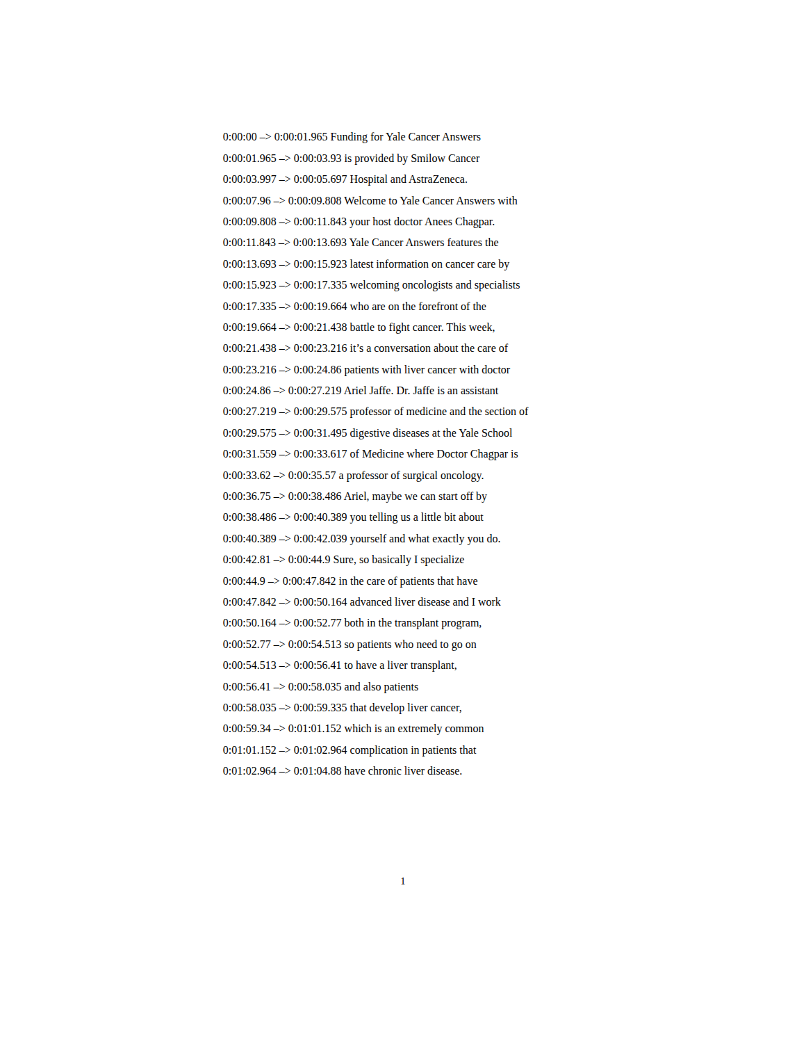0:00:00 –> 0:00:01.965 Funding for Yale Cancer Answers
0:00:01.965 –> 0:00:03.93 is provided by Smilow Cancer
0:00:03.997 –> 0:00:05.697 Hospital and AstraZeneca.
0:00:07.96 –> 0:00:09.808 Welcome to Yale Cancer Answers with
0:00:09.808 –> 0:00:11.843 your host doctor Anees Chagpar.
0:00:11.843 –> 0:00:13.693 Yale Cancer Answers features the
0:00:13.693 –> 0:00:15.923 latest information on cancer care by
0:00:15.923 –> 0:00:17.335 welcoming oncologists and specialists
0:00:17.335 –> 0:00:19.664 who are on the forefront of the
0:00:19.664 –> 0:00:21.438 battle to fight cancer. This week,
0:00:21.438 –> 0:00:23.216 it’s a conversation about the care of
0:00:23.216 –> 0:00:24.86 patients with liver cancer with doctor
0:00:24.86 –> 0:00:27.219 Ariel Jaffe. Dr. Jaffe is an assistant
0:00:27.219 –> 0:00:29.575 professor of medicine and the section of
0:00:29.575 –> 0:00:31.495 digestive diseases at the Yale School
0:00:31.559 –> 0:00:33.617 of Medicine where Doctor Chagpar is
0:00:33.62 –> 0:00:35.57 a professor of surgical oncology.
0:00:36.75 –> 0:00:38.486 Ariel, maybe we can start off by
0:00:38.486 –> 0:00:40.389 you telling us a little bit about
0:00:40.389 –> 0:00:42.039 yourself and what exactly you do.
0:00:42.81 –> 0:00:44.9 Sure, so basically I specialize
0:00:44.9 –> 0:00:47.842 in the care of patients that have
0:00:47.842 –> 0:00:50.164 advanced liver disease and I work
0:00:50.164 –> 0:00:52.77 both in the transplant program,
0:00:52.77 –> 0:00:54.513 so patients who need to go on
0:00:54.513 –> 0:00:56.41 to have a liver transplant,
0:00:56.41 –> 0:00:58.035 and also patients
0:00:58.035 –> 0:00:59.335 that develop liver cancer,
0:00:59.34 –> 0:01:01.152 which is an extremely common
0:01:01.152 –> 0:01:02.964 complication in patients that
0:01:02.964 –> 0:01:04.88 have chronic liver disease.
1